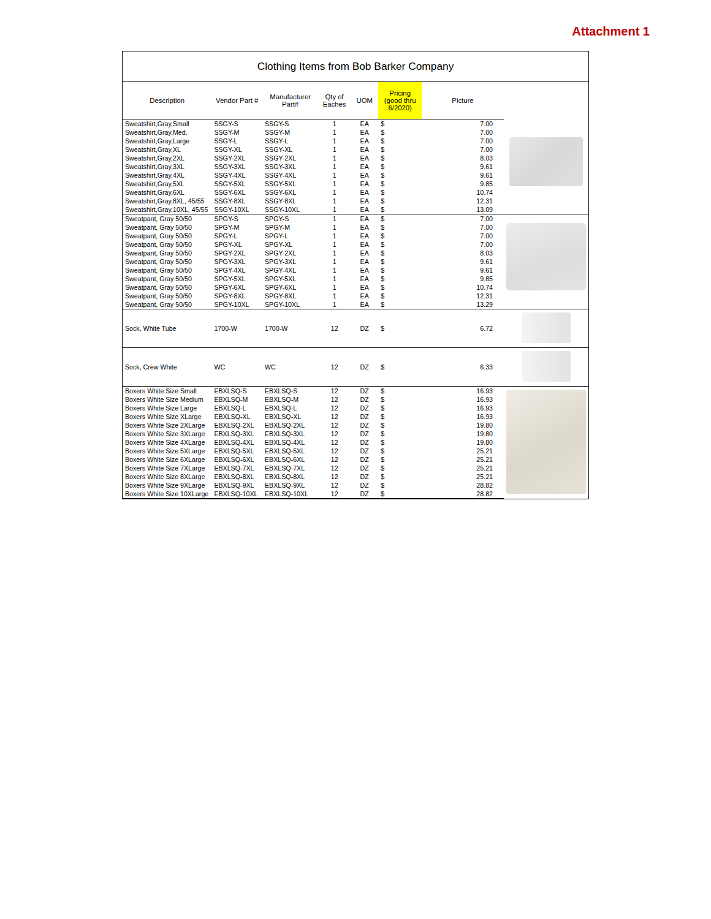Attachment 1
Clothing Items from Bob Barker Company
| Description | Vendor Part # | Manufacturer Part# | Qty of Eaches | UOM | Pricing (good thru 6/2020) | Picture |
| --- | --- | --- | --- | --- | --- | --- |
| Sweatshirt,Gray,Small | SSGY-S | SSGY-S | 1 | EA | $ | 7.00 | |
| Sweatshirt,Gray,Med. | SSGY-M | SSGY-M | 1 | EA | $ | 7.00 |
| Sweatshirt,Gray,Large | SSGY-L | SSGY-L | 1 | EA | $ | 7.00 |
| Sweatshirt,Gray,XL | SSGY-XL | SSGY-XL | 1 | EA | $ | 7.00 |
| Sweatshirt,Gray,2XL | SSGY-2XL | SSGY-2XL | 1 | EA | $ | 8.03 |
| Sweatshirt,Gray,3XL | SSGY-3XL | SSGY-3XL | 1 | EA | $ | 9.61 |
| Sweatshirt,Gray,4XL | SSGY-4XL | SSGY-4XL | 1 | EA | $ | 9.61 |
| Sweatshirt,Gray,5XL | SSGY-5XL | SSGY-5XL | 1 | EA | $ | 9.85 |
| Sweatshirt,Gray,6XL | SSGY-6XL | SSGY-6XL | 1 | EA | $ | 10.74 |
| Sweatshirt,Gray,8XL, 45/55 | SSGY-8XL | SSGY-8XL | 1 | EA | $ | 12.31 |
| Sweatshirt,Gray,10XL, 45/55 | SSGY-10XL | SSGY-10XL | 1 | EA | $ | 13.09 | |
| Sweatpant, Gray 50/50 | SPGY-S | SPGY-S | 1 | EA | $ | 7.00 | |
| Sweatpant, Gray 50/50 | SPGY-M | SPGY-M | 1 | EA | $ | 7.00 |
| Sweatpant, Gray 50/50 | SPGY-L | SPGY-L | 1 | EA | $ | 7.00 |
| Sweatpant, Gray 50/50 | SPGY-XL | SPGY-XL | 1 | EA | $ | 7.00 |
| Sweatpant, Gray 50/50 | SPGY-2XL | SPGY-2XL | 1 | EA | $ | 8.03 |
| Sweatpant, Gray 50/50 | SPGY-3XL | SPGY-3XL | 1 | EA | $ | 9.61 |
| Sweatpant, Gray 50/50 | SPGY-4XL | SPGY-4XL | 1 | EA | $ | 9.61 |
| Sweatpant, Gray 50/50 | SPGY-5XL | SPGY-5XL | 1 | EA | $ | 9.85 |
| Sweatpant, Gray 50/50 | SPGY-6XL | SPGY-6XL | 1 | EA | $ | 10.74 |
| Sweatpant, Gray 50/50 | SPGY-8XL | SPGY-8XL | 1 | EA | $ | 12.31 |
| Sweatpant, Gray 50/50 | SPGY-10XL | SPGY-10XL | 1 | EA | $ | 13.29 | |
| Sock, White Tube | 1700-W | 1700-W | 12 | DZ | $ | 6.72 | |
| Sock, Crew White | WC | WC | 12 | DZ | $ | 6.33 | |
| Boxers White Size Small | EBXLSQ-S | EBXLSQ-S | 12 | DZ | $ | 16.93 | |
| Boxers White Size Medium | EBXLSQ-M | EBXLSQ-M | 12 | DZ | $ | 16.93 |
| Boxers White Size Large | EBXLSQ-L | EBXLSQ-L | 12 | DZ | $ | 16.93 |
| Boxers White Size XLarge | EBXLSQ-XL | EBXLSQ-XL | 12 | DZ | $ | 16.93 |
| Boxers White Size 2XLarge | EBXLSQ-2XL | EBXLSQ-2XL | 12 | DZ | $ | 19.80 |
| Boxers White Size 3XLarge | EBXLSQ-3XL | EBXLSQ-3XL | 12 | DZ | $ | 19.80 |
| Boxers White Size 4XLarge | EBXLSQ-4XL | EBXLSQ-4XL | 12 | DZ | $ | 19.80 |
| Boxers White Size 5XLarge | EBXLSQ-5XL | EBXLSQ-5XL | 12 | DZ | $ | 25.21 |
| Boxers White Size 6XLarge | EBXLSQ-6XL | EBXLSQ-6XL | 12 | DZ | $ | 25.21 |
| Boxers White Size 7XLarge | EBXLSQ-7XL | EBXLSQ-7XL | 12 | DZ | $ | 25.21 |
| Boxers White Size 8XLarge | EBXLSQ-8XL | EBXLSQ-8XL | 12 | DZ | $ | 25.21 |
| Boxers White Size 9XLarge | EBXLSQ-9XL | EBXLSQ-9XL | 12 | DZ | $ | 28.82 |
| Boxers White Size 10XLarge | EBXLSQ-10XL | EBXLSQ-10XL | 12 | DZ | $ | 28.82 |